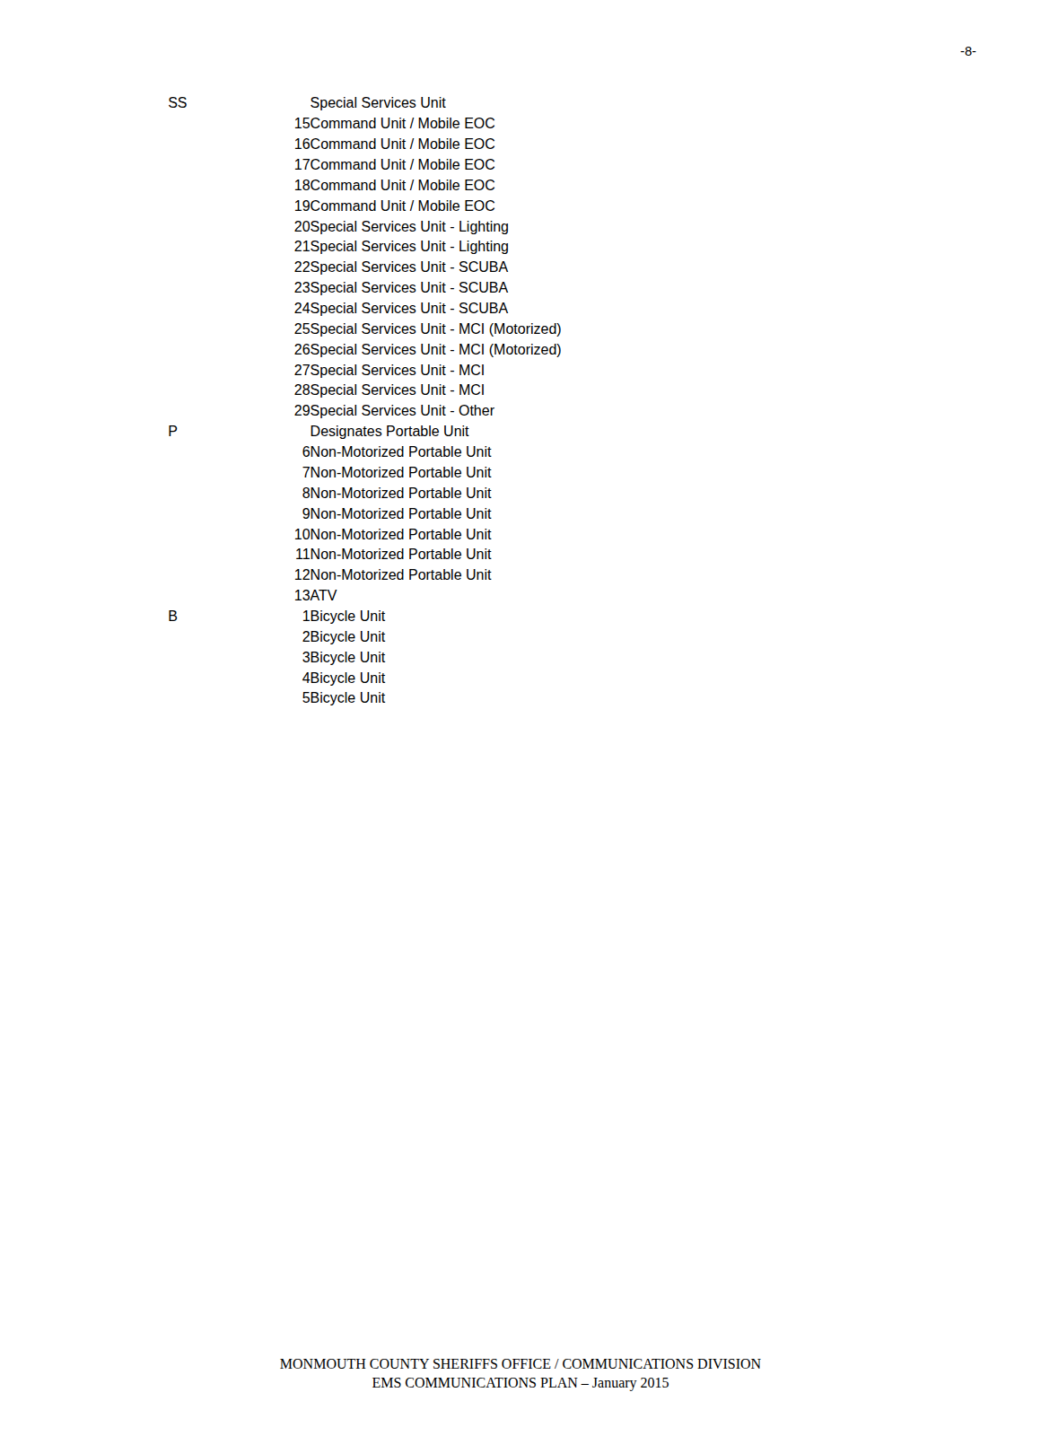-8-
| SS | | Special Services Unit |
| | 15 | Command Unit / Mobile EOC |
| | 16 | Command Unit / Mobile EOC |
| | 17 | Command Unit / Mobile EOC |
| | 18 | Command Unit / Mobile EOC |
| | 19 | Command Unit / Mobile EOC |
| | 20 | Special Services Unit - Lighting |
| | 21 | Special Services Unit - Lighting |
| | 22 | Special Services Unit - SCUBA |
| | 23 | Special Services Unit - SCUBA |
| | 24 | Special Services Unit - SCUBA |
| | 25 | Special Services Unit - MCI (Motorized) |
| | 26 | Special Services Unit - MCI (Motorized) |
| | 27 | Special Services Unit - MCI |
| | 28 | Special Services Unit - MCI |
| | 29 | Special Services Unit - Other |
| P | | Designates Portable Unit |
| | 6 | Non-Motorized Portable Unit |
| | 7 | Non-Motorized Portable Unit |
| | 8 | Non-Motorized Portable Unit |
| | 9 | Non-Motorized Portable Unit |
| | 10 | Non-Motorized Portable Unit |
| | 11 | Non-Motorized Portable Unit |
| | 12 | Non-Motorized Portable Unit |
| | 13 | ATV |
| B | 1 | Bicycle Unit |
| | 2 | Bicycle Unit |
| | 3 | Bicycle Unit |
| | 4 | Bicycle Unit |
| | 5 | Bicycle Unit |
MONMOUTH COUNTY SHERIFFS OFFICE / COMMUNICATIONS DIVISION
EMS COMMUNICATIONS PLAN – January 2015